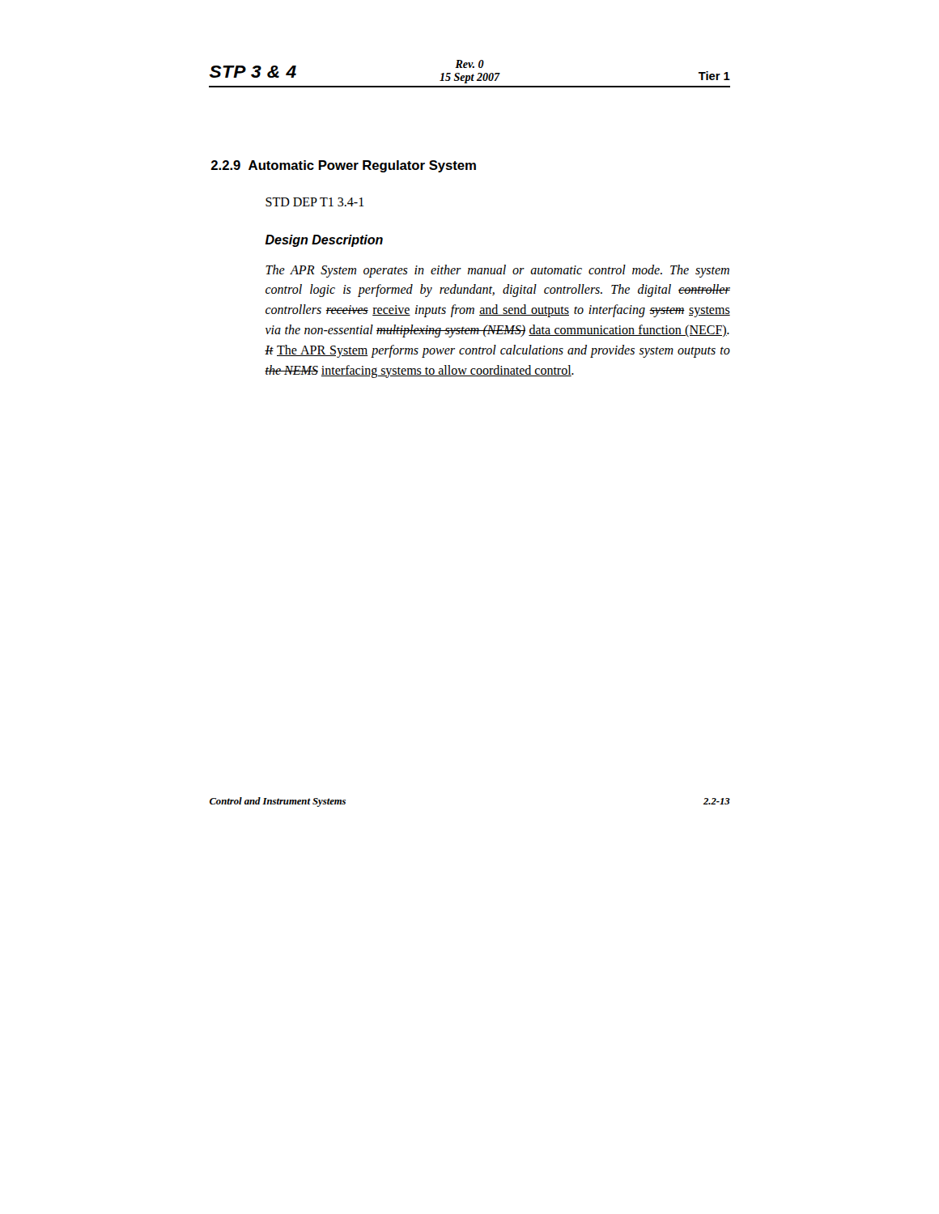Rev. 0
15 Sept 2007
STP 3 & 4
Tier 1
2.2.9 Automatic Power Regulator System
STD DEP T1 3.4-1
Design Description
The APR System operates in either manual or automatic control mode. The system control logic is performed by redundant, digital controllers. The digital controller controllers receives receive inputs from and send outputs to interfacing system systems via the non-essential multiplexing system (NEMS) data communication function (NECF). It The APR System performs power control calculations and provides system outputs to the NEMS interfacing systems to allow coordinated control.
Control and Instrument Systems
2.2-13